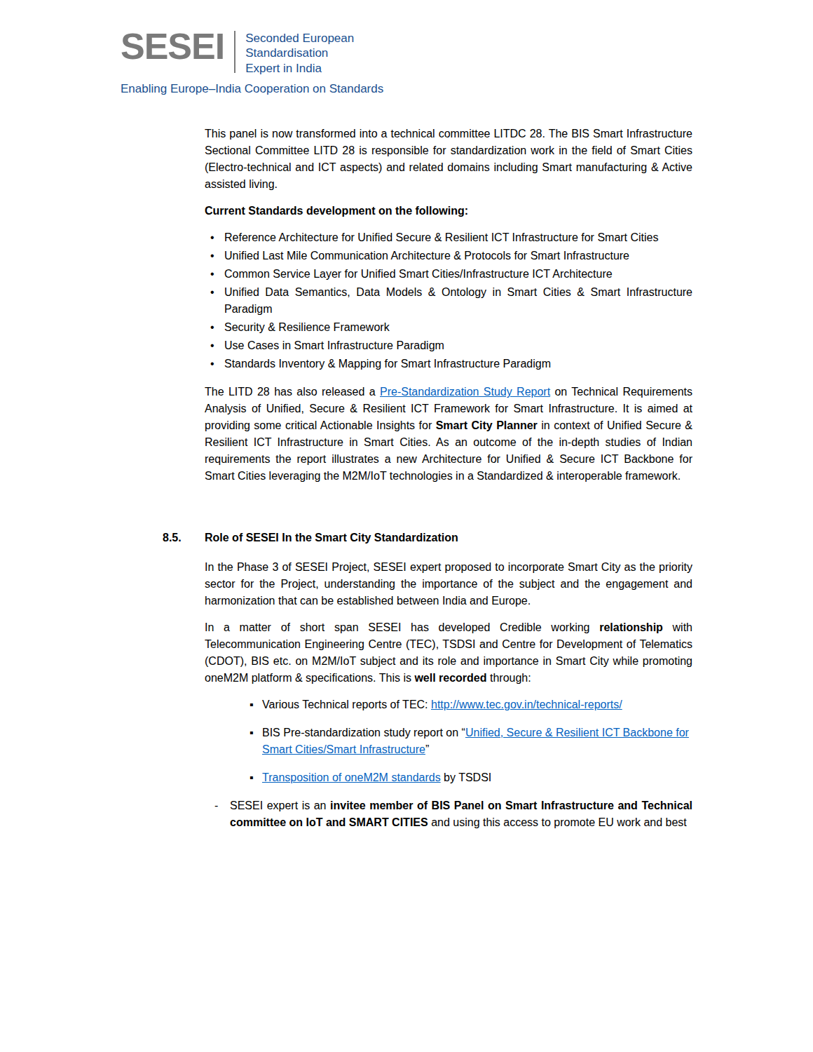SESEI
Seconded European
Standardisation
Expert in India
Enabling Europe–India Cooperation on Standards
This panel is now transformed into a technical committee LITDC 28. The BIS Smart Infrastructure Sectional Committee LITD 28 is responsible for standardization work in the field of Smart Cities (Electro-technical and ICT aspects) and related domains including Smart manufacturing & Active assisted living.
Current Standards development on the following:
Reference Architecture for Unified Secure & Resilient ICT Infrastructure for Smart Cities
Unified Last Mile Communication Architecture & Protocols for Smart Infrastructure
Common Service Layer for Unified Smart Cities/Infrastructure ICT Architecture
Unified Data Semantics, Data Models & Ontology in Smart Cities & Smart Infrastructure Paradigm
Security & Resilience Framework
Use Cases in Smart Infrastructure Paradigm
Standards Inventory & Mapping for Smart Infrastructure Paradigm
The LITD 28 has also released a Pre-Standardization Study Report on Technical Requirements Analysis of Unified, Secure & Resilient ICT Framework for Smart Infrastructure. It is aimed at providing some critical Actionable Insights for Smart City Planner in context of Unified Secure & Resilient ICT Infrastructure in Smart Cities. As an outcome of the in-depth studies of Indian requirements the report illustrates a new Architecture for Unified & Secure ICT Backbone for Smart Cities leveraging the M2M/IoT technologies in a Standardized & interoperable framework.
8.5. Role of SESEI In the Smart City Standardization
In the Phase 3 of SESEI Project, SESEI expert proposed to incorporate Smart City as the priority sector for the Project, understanding the importance of the subject and the engagement and harmonization that can be established between India and Europe.
In a matter of short span SESEI has developed Credible working relationship with Telecommunication Engineering Centre (TEC), TSDSI and Centre for Development of Telematics (CDOT), BIS etc. on M2M/IoT subject and its role and importance in Smart City while promoting oneM2M platform & specifications. This is well recorded through:
Various Technical reports of TEC: http://www.tec.gov.in/technical-reports/
BIS Pre-standardization study report on “Unified, Secure & Resilient ICT Backbone for Smart Cities/Smart Infrastructure”
Transposition of oneM2M standards by TSDSI
SESEI expert is an invitee member of BIS Panel on Smart Infrastructure and Technical committee on IoT and SMART CITIES and using this access to promote EU work and best